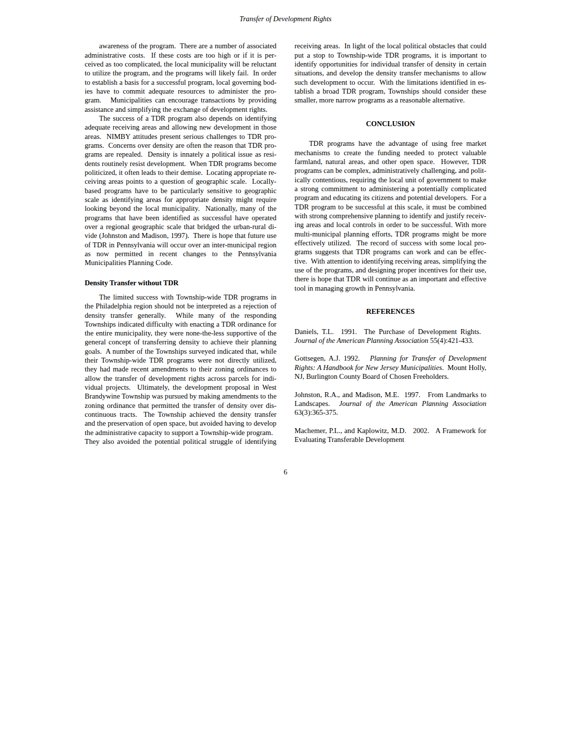Transfer of Development Rights
awareness of the program. There are a number of associated administrative costs. If these costs are too high or if it is perceived as too complicated, the local municipality will be reluctant to utilize the program, and the programs will likely fail. In order to establish a basis for a successful program, local governing bodies have to commit adequate resources to administer the program. Municipalities can encourage transactions by providing assistance and simplifying the exchange of development rights.
The success of a TDR program also depends on identifying adequate receiving areas and allowing new development in those areas. NIMBY attitudes present serious challenges to TDR programs. Concerns over density are often the reason that TDR programs are repealed. Density is innately a political issue as residents routinely resist development. When TDR programs become politicized, it often leads to their demise. Locating appropriate receiving areas points to a question of geographic scale. Locally-based programs have to be particularly sensitive to geographic scale as identifying areas for appropriate density might require looking beyond the local municipality. Nationally, many of the programs that have been identified as successful have operated over a regional geographic scale that bridged the urban-rural divide (Johnston and Madison, 1997). There is hope that future use of TDR in Pennsylvania will occur over an inter-municipal region as now permitted in recent changes to the Pennsylvania Municipalities Planning Code.
Density Transfer without TDR
The limited success with Township-wide TDR programs in the Philadelphia region should not be interpreted as a rejection of density transfer generally. While many of the responding Townships indicated difficulty with enacting a TDR ordinance for the entire municipality, they were none-the-less supportive of the general concept of transferring density to achieve their planning goals. A number of the Townships surveyed indicated that, while their Township-wide TDR programs were not directly utilized, they had made recent amendments to their zoning ordinances to allow the transfer of development rights across parcels for individual projects. Ultimately, the development proposal in West Brandywine Township was pursued by making amendments to the zoning ordinance that permitted the transfer of density over discontinuous tracts. The Township achieved the density transfer and the preservation of open space, but avoided having to develop the administrative capacity to support a Township-wide program. They also avoided the potential political struggle of identifying receiving areas. In light of the local political obstacles that could put a stop to Township-wide TDR programs, it is important to identify opportunities for individual transfer of density in certain situations, and develop the density transfer mechanisms to allow such development to occur. With the limitations identified in establish a broad TDR program, Townships should consider these smaller, more narrow programs as a reasonable alternative.
CONCLUSION
TDR programs have the advantage of using free market mechanisms to create the funding needed to protect valuable farmland, natural areas, and other open space. However, TDR programs can be complex, administratively challenging, and politically contentious, requiring the local unit of government to make a strong commitment to administering a potentially complicated program and educating its citizens and potential developers. For a TDR program to be successful at this scale, it must be combined with strong comprehensive planning to identify and justify receiving areas and local controls in order to be successful. With more multi-municipal planning efforts, TDR programs might be more effectively utilized. The record of success with some local programs suggests that TDR programs can work and can be effective. With attention to identifying receiving areas, simplifying the use of the programs, and designing proper incentives for their use, there is hope that TDR will continue as an important and effective tool in managing growth in Pennsylvania.
REFERENCES
Daniels, T.L. 1991. The Purchase of Development Rights. Journal of the American Planning Association 55(4):421-433.
Gottsegen, A.J. 1992. Planning for Transfer of Development Rights: A Handbook for New Jersey Municipalities. Mount Holly, NJ, Burlington County Board of Chosen Freeholders.
Johnston, R.A., and Madison, M.E. 1997. From Landmarks to Landscapes. Journal of the American Planning Association 63(3):365-375.
Machemer, P.L., and Kaplowitz, M.D. 2002. A Framework for Evaluating Transferable Development
6